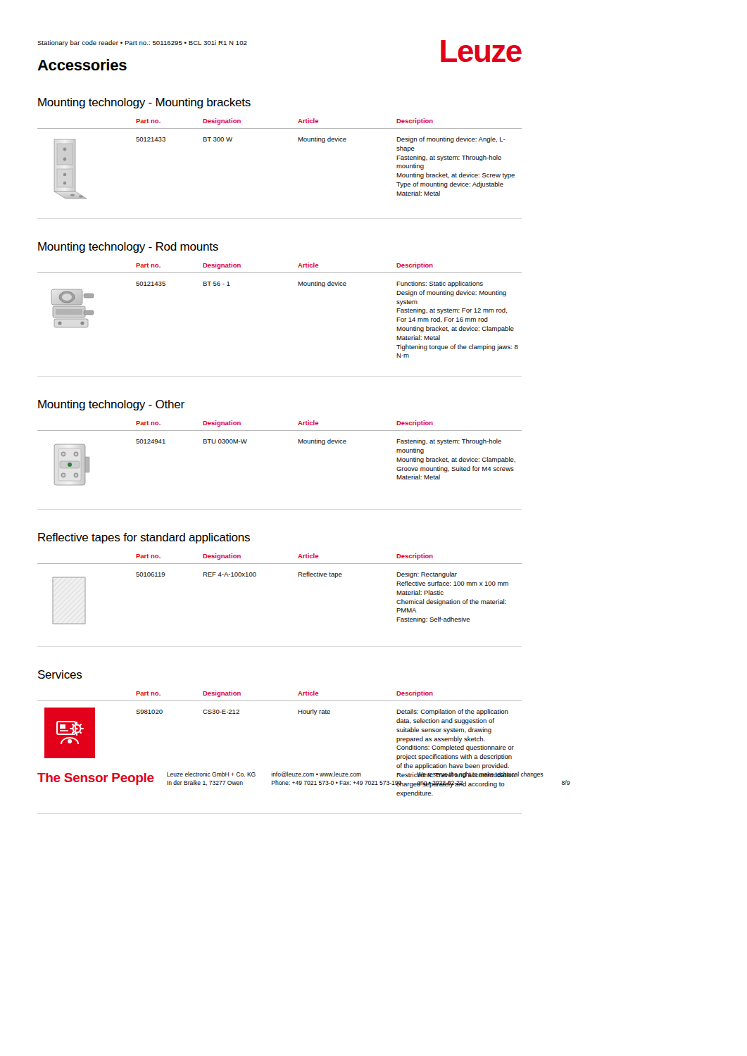Stationary bar code reader • Part no.: 50116295 • BCL 301i R1 N 102
Accessories
Leuze
Mounting technology - Mounting brackets
| | Part no. | Designation | Article | Description |
| --- | --- | --- | --- | --- |
| | 50121433 | BT 300 W | Mounting device | Design of mounting device: Angle, L-shape Fastening, at system: Through-hole mounting Mounting bracket, at device: Screw type Type of mounting device: Adjustable Material: Metal |
Mounting technology - Rod mounts
| | Part no. | Designation | Article | Description |
| --- | --- | --- | --- | --- |
| | 50121435 | BT 56 - 1 | Mounting device | Functions: Static applications Design of mounting device: Mounting system Fastening, at system: For 12 mm rod, For 14 mm rod, For 16 mm rod Mounting bracket, at device: Clampable Material: Metal Tightening torque of the clamping jaws: 8 N·m |
Mounting technology - Other
| | Part no. | Designation | Article | Description |
| --- | --- | --- | --- | --- |
| | 50124941 | BTU 0300M-W | Mounting device | Fastening, at system: Through-hole mounting Mounting bracket, at device: Clampable, Groove mounting, Suited for M4 screws Material: Metal |
Reflective tapes for standard applications
| | Part no. | Designation | Article | Description |
| --- | --- | --- | --- | --- |
| | 50106119 | REF 4-A-100x100 | Reflective tape | Design: Rectangular Reflective surface: 100 mm x 100 mm Material: Plastic Chemical designation of the material: PMMA Fastening: Self-adhesive |
Services
| | Part no. | Designation | Article | Description |
| --- | --- | --- | --- | --- |
| | S981020 | CS30-E-212 | Hourly rate | Details: Compilation of the application data, selection and suggestion of suitable sensor system, drawing prepared as assembly sketch. Conditions: Completed questionnaire or project specifications with a description of the application have been provided. Restrictions: Travel and accommodation charged separately and according to expenditure. |
The Sensor People
Leuze electronic GmbH + Co. KG
In der Braike 1, 73277 Owen
info@leuze.com • www.leuze.com
Phone: +49 7021 573-0 • Fax: +49 7021 573-199
We reserve the right to make technical changes
eng • 2022-02-22
8/9